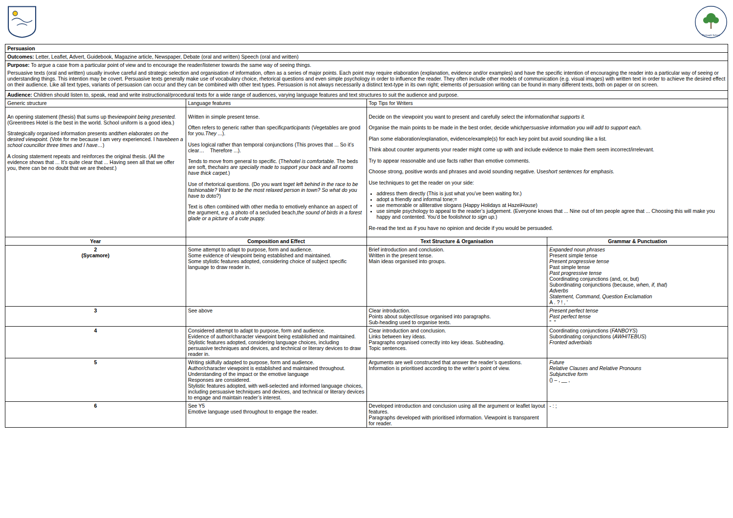Portreath School
| Persuasion |
| Outcomes: Letter, Leaflet, Advert, Guidebook, Magazine article, Newspaper, Debate (oral and written) Speech (oral and written) |
| Purpose: To argue a case from a particular point of view and to encourage the reader/listener towards the same way of seeing things. Persuasive texts (oral and written) usually involve careful and strategic selection and organisation of information, often as a series of major points. Each point may require elaboration (explanation, evidence and/or examples) and have the specific intention of encouraging the reader into a particular way of seeing or understanding things. This intention may be covert. Persuasive texts generally make use of vocabulary choice, rhetorical questions and even simple psychology in order to influence the reader. They often include other models of communication (e.g. visual images) with written text in order to achieve the desired effect on their audience. Like all text types, variants of persuasion can occur and they can be combined with other text types. Persuasion is not always necessarily a distinct text-type in its own right; elements of persuasion writing can be found in many different texts, both on paper or on screen. |
| Audience: Children should listen to, speak, read and write instructional/procedural texts for a wide range of audiences, varying language features and text structures to suit the audience and purpose. |
| Generic structure | Language features | Top Tips for Writers |
| An opening statement (thesis) that sums up the viewpoint being presented. (Greentrees Hotel is the best in the world. School uniform is a good idea.) Strategically organised information presents and then elaborates on the desired viewpoint. (Vote for me because I am very experienced. I have been a school councillor three times and I have… ) A closing statement repeats and reinforces the original thesis. (All the evidence shows that ... It’s quite clear that ... Having seen all that we offer you, there can be no doubt that we are the best. ) | Written in simple present tense. Often refers to generic rather than specific participants (Vegetables are good for you. They ... ). Uses logical rather than temporal conjunctions (This proves that ... So it’s clear… Therefore ...). Tends to move from general to specific. (The hotel is comfortable. The beds are soft, the chairs are specially made to support your back and all rooms have thick carpet. ) Use of rhetorical questions. (Do you want to get left behind in the race to be fashionable? Want to be the most relaxed person in town? So what do you have to do to?) Text is often combined with other media to emotively enhance an aspect of the argument, e.g. a photo of a secluded beach, the sound of birds in a forest glade or a picture of a cute puppy. | Decide on the viewpoint you want to present and carefully select the information that supports it. Organise the main points to be made in the best order, decide which persuasive information you will add to support each. Plan some elaboration/explanation, evidence/example(s) for each key point but avoid sounding like a list. Think about counter arguments your reader might come up with and include evidence to make them seem incorrect/irrelevant. Try to appear reasonable and use facts rather than emotive comments. Choose strong, positive words and phrases and avoid sounding negative. Use short sentences for emphasis. Use techniques to get the reader on your side: address them directly (This is just what you’ve been waiting for.) adopt a friendly and informal tone;= use memorable or alliterative slogans (Happy Holidays at Hazel House ) use simple psychology to appeal to the reader’s judgement. (Everyone knows that ... Nine out of ten people agree that ... Choosing this will make you happy and contented. You’d be foolish not to sign up. ) Re-read the text as if you have no opinion and decide if you would be persuaded. |
| Year | Composition and Effect | Text Structure & Organisation | Grammar & Punctuation |
| 2 (Sycamore) | Some attempt to adapt to purpose, form and audience. Some evidence of viewpoint being established and maintained. Some stylistic features adopted, considering choice of subject specific language to draw reader in. | Brief introduction and conclusion. Written in the present tense. Main ideas organised into groups. | Expanded noun phrases Present simple tense Present progressive tense Past simple tense Past progressive tense Coordinating conjunctions (and, or, but) Subordinating conjunctions (because, when, if, that ) Adverbs Statement, Command, Question Exclamation A . ? ! , ' |
| 3 | See above | Clear introduction. Points about subject/issue organised into paragraphs. Sub-heading used to organise texts. | Present perfect tense Past perfect tense " " |
| 4 | Considered attempt to adapt to purpose, form and audience. Evidence of author/character viewpoint being established and maintained. Stylistic features adopted, considering language choices, including persuasive techniques and devices, and technical or literary devices to draw reader in. | Clear introduction and conclusion. Links between key ideas. Paragraphs organised correctly into key ideas. Subheading. Topic sentences. | Coordinating conjunctions ( FANBOYS ) Subordinating conjunctions ( AWHITEBUS ) Fronted adverbials |
| 5 | Writing skilfully adapted to purpose, form and audience. Author/character viewpoint is established and maintained throughout. Understanding of the impact or the emotive language Responses are considered. Stylistic features adopted, with well-selected and informed language choices, including persuasive techniques and devices, and technical or literary devices to engage and maintain reader’s interest. | Arguments are well constructed that answer the reader’s questions. Information is prioritised according to the writer’s point of view. | Future Relative Clauses and Relative Pronouns Subjunctive form () – , __ , |
| 6 | See Y5 Emotive language used throughout to engage the reader. | Developed introduction and conclusion using all the argument or leaflet layout features. Paragraphs developed with prioritised information. Viewpoint is transparent for reader. | - : ; |